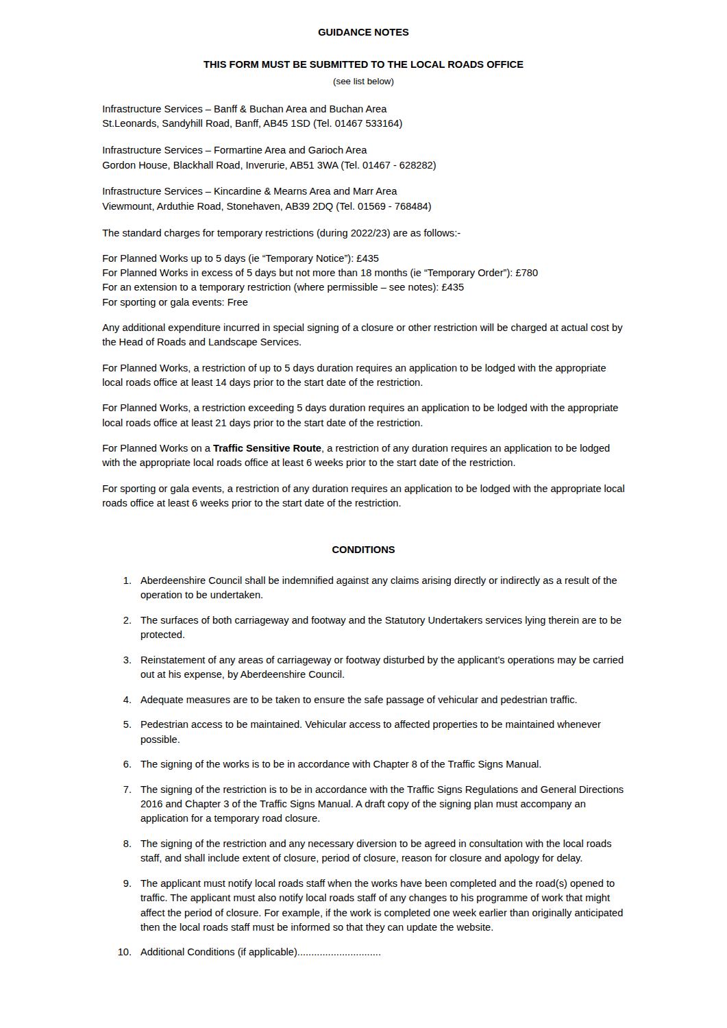GUIDANCE NOTES
THIS FORM MUST BE SUBMITTED TO THE LOCAL ROADS OFFICE
(see list below)
Infrastructure Services – Banff & Buchan Area and Buchan Area
St.Leonards, Sandyhill Road, Banff, AB45 1SD (Tel. 01467 533164)
Infrastructure Services – Formartine Area and Garioch Area
Gordon House, Blackhall Road, Inverurie, AB51 3WA (Tel. 01467 - 628282)
Infrastructure Services – Kincardine & Mearns Area and Marr Area
Viewmount, Arduthie Road, Stonehaven, AB39 2DQ (Tel. 01569 - 768484)
The standard charges for temporary restrictions (during 2022/23) are as follows:-
For Planned Works up to 5 days (ie “Temporary Notice”): £435
For Planned Works in excess of 5 days but not more than 18 months (ie “Temporary Order”): £780
For an extension to a temporary restriction (where permissible – see notes): £435
For sporting or gala events: Free
Any additional expenditure incurred in special signing of a closure or other restriction will be charged at actual cost by the Head of Roads and Landscape Services.
For Planned Works, a restriction of up to 5 days duration requires an application to be lodged with the appropriate local roads office at least 14 days prior to the start date of the restriction.
For Planned Works, a restriction exceeding 5 days duration requires an application to be lodged with the appropriate local roads office at least 21 days prior to the start date of the restriction.
For Planned Works on a Traffic Sensitive Route, a restriction of any duration requires an application to be lodged with the appropriate local roads office at least 6 weeks prior to the start date of the restriction.
For sporting or gala events, a restriction of any duration requires an application to be lodged with the appropriate local roads office at least 6 weeks prior to the start date of the restriction.
CONDITIONS
Aberdeenshire Council shall be indemnified against any claims arising directly or indirectly as a result of the operation to be undertaken.
The surfaces of both carriageway and footway and the Statutory Undertakers services lying therein are to be protected.
Reinstatement of any areas of carriageway or footway disturbed by the applicant’s operations may be carried out at his expense, by Aberdeenshire Council.
Adequate measures are to be taken to ensure the safe passage of vehicular and pedestrian traffic.
Pedestrian access to be maintained. Vehicular access to affected properties to be maintained whenever possible.
The signing of the works is to be in accordance with Chapter 8 of the Traffic Signs Manual.
The signing of the restriction is to be in accordance with the Traffic Signs Regulations and General Directions 2016 and Chapter 3 of the Traffic Signs Manual. A draft copy of the signing plan must accompany an application for a temporary road closure.
The signing of the restriction and any necessary diversion to be agreed in consultation with the local roads staff, and shall include extent of closure, period of closure, reason for closure and apology for delay.
The applicant must notify local roads staff when the works have been completed and the road(s) opened to traffic. The applicant must also notify local roads staff of any changes to his programme of work that might affect the period of closure. For example, if the work is completed one week earlier than originally anticipated then the local roads staff must be informed so that they can update the website.
Additional Conditions (if applicable)..............................